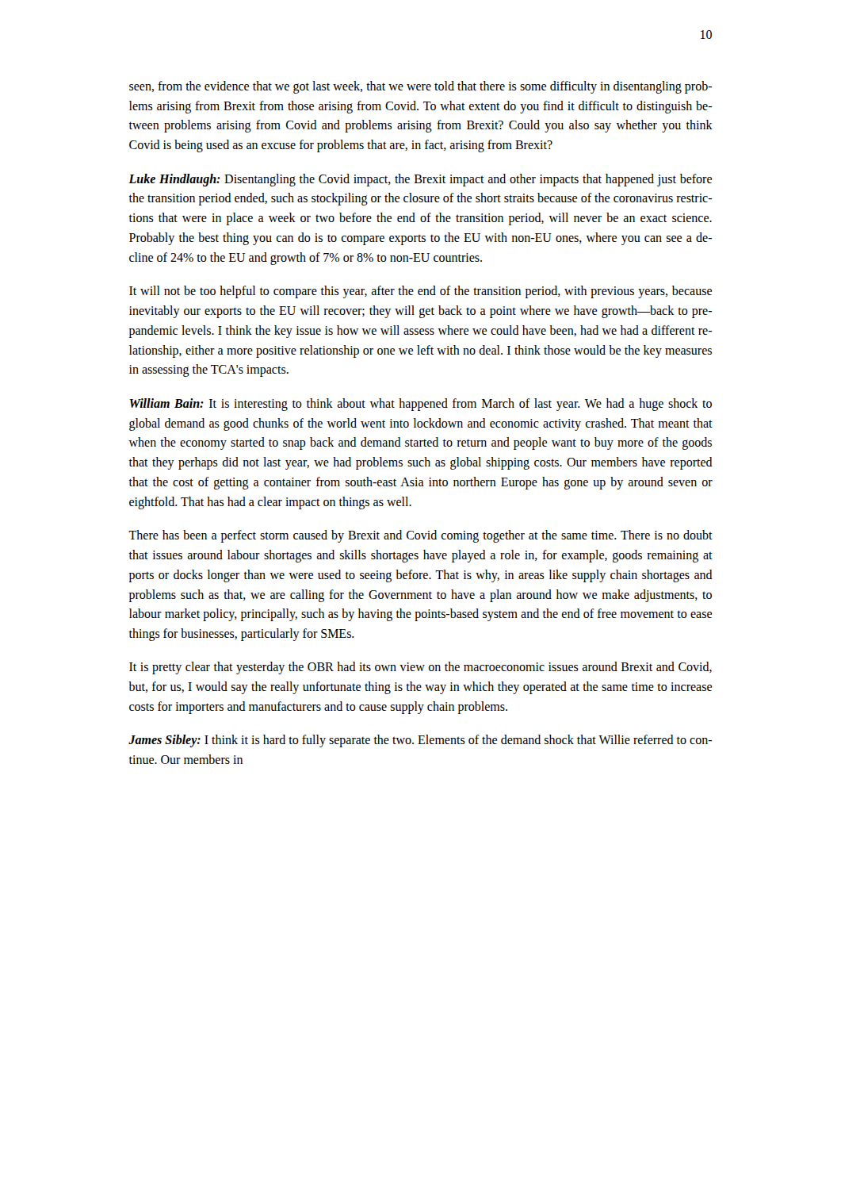10
seen, from the evidence that we got last week, that we were told that there is some difficulty in disentangling problems arising from Brexit from those arising from Covid. To what extent do you find it difficult to distinguish between problems arising from Covid and problems arising from Brexit? Could you also say whether you think Covid is being used as an excuse for problems that are, in fact, arising from Brexit?
Luke Hindlaugh: Disentangling the Covid impact, the Brexit impact and other impacts that happened just before the transition period ended, such as stockpiling or the closure of the short straits because of the coronavirus restrictions that were in place a week or two before the end of the transition period, will never be an exact science. Probably the best thing you can do is to compare exports to the EU with non-EU ones, where you can see a decline of 24% to the EU and growth of 7% or 8% to non-EU countries.
It will not be too helpful to compare this year, after the end of the transition period, with previous years, because inevitably our exports to the EU will recover; they will get back to a point where we have growth—back to pre-pandemic levels. I think the key issue is how we will assess where we could have been, had we had a different relationship, either a more positive relationship or one we left with no deal. I think those would be the key measures in assessing the TCA's impacts.
William Bain: It is interesting to think about what happened from March of last year. We had a huge shock to global demand as good chunks of the world went into lockdown and economic activity crashed. That meant that when the economy started to snap back and demand started to return and people want to buy more of the goods that they perhaps did not last year, we had problems such as global shipping costs. Our members have reported that the cost of getting a container from south-east Asia into northern Europe has gone up by around seven or eightfold. That has had a clear impact on things as well.
There has been a perfect storm caused by Brexit and Covid coming together at the same time. There is no doubt that issues around labour shortages and skills shortages have played a role in, for example, goods remaining at ports or docks longer than we were used to seeing before. That is why, in areas like supply chain shortages and problems such as that, we are calling for the Government to have a plan around how we make adjustments, to labour market policy, principally, such as by having the points-based system and the end of free movement to ease things for businesses, particularly for SMEs.
It is pretty clear that yesterday the OBR had its own view on the macroeconomic issues around Brexit and Covid, but, for us, I would say the really unfortunate thing is the way in which they operated at the same time to increase costs for importers and manufacturers and to cause supply chain problems.
James Sibley: I think it is hard to fully separate the two. Elements of the demand shock that Willie referred to continue. Our members in